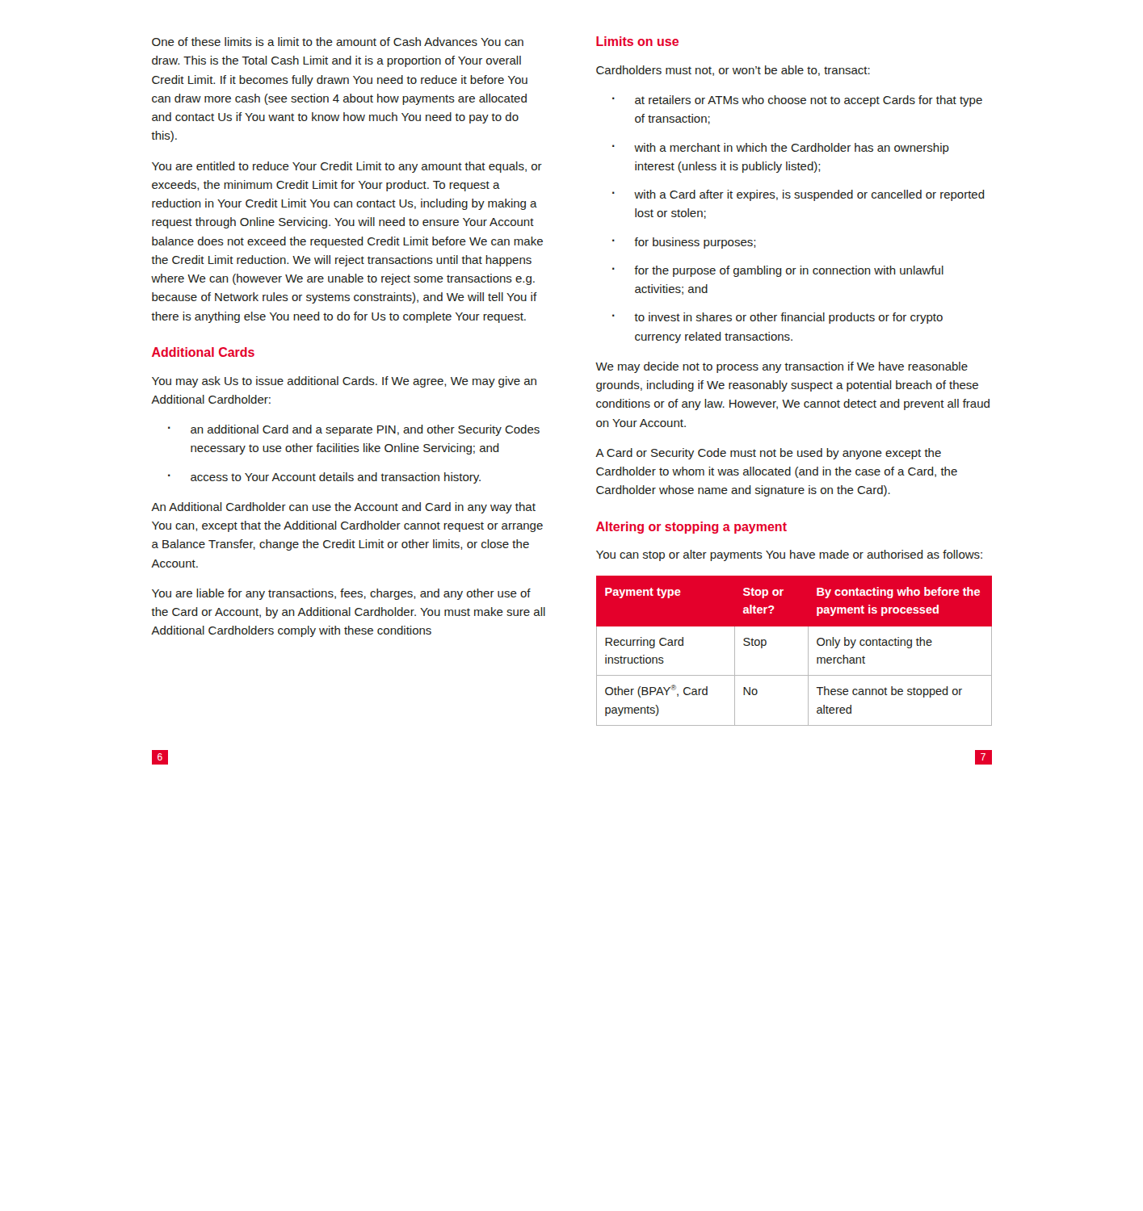One of these limits is a limit to the amount of Cash Advances You can draw. This is the Total Cash Limit and it is a proportion of Your overall Credit Limit. If it becomes fully drawn You need to reduce it before You can draw more cash (see section 4 about how payments are allocated and contact Us if You want to know how much You need to pay to do this).
You are entitled to reduce Your Credit Limit to any amount that equals, or exceeds, the minimum Credit Limit for Your product. To request a reduction in Your Credit Limit You can contact Us, including by making a request through Online Servicing. You will need to ensure Your Account balance does not exceed the requested Credit Limit before We can make the Credit Limit reduction. We will reject transactions until that happens where We can (however We are unable to reject some transactions e.g. because of Network rules or systems constraints), and We will tell You if there is anything else You need to do for Us to complete Your request.
Additional Cards
You may ask Us to issue additional Cards. If We agree, We may give an Additional Cardholder:
an additional Card and a separate PIN, and other Security Codes necessary to use other facilities like Online Servicing; and
access to Your Account details and transaction history.
An Additional Cardholder can use the Account and Card in any way that You can, except that the Additional Cardholder cannot request or arrange a Balance Transfer, change the Credit Limit or other limits, or close the Account.
You are liable for any transactions, fees, charges, and any other use of the Card or Account, by an Additional Cardholder. You must make sure all Additional Cardholders comply with these conditions
Limits on use
Cardholders must not, or won’t be able to, transact:
at retailers or ATMs who choose not to accept Cards for that type of transaction;
with a merchant in which the Cardholder has an ownership interest (unless it is publicly listed);
with a Card after it expires, is suspended or cancelled or reported lost or stolen;
for business purposes;
for the purpose of gambling or in connection with unlawful activities; and
to invest in shares or other financial products or for crypto currency related transactions.
We may decide not to process any transaction if We have reasonable grounds, including if We reasonably suspect a potential breach of these conditions or of any law. However, We cannot detect and prevent all fraud on Your Account.
A Card or Security Code must not be used by anyone except the Cardholder to whom it was allocated (and in the case of a Card, the Cardholder whose name and signature is on the Card).
Altering or stopping a payment
You can stop or alter payments You have made or authorised as follows:
| Payment type | Stop or alter? | By contacting who before the payment is processed |
| --- | --- | --- |
| Recurring Card instructions | Stop | Only by contacting the merchant |
| Other (BPAY ® , Card payments) | No | These cannot be stopped or altered |
6
7